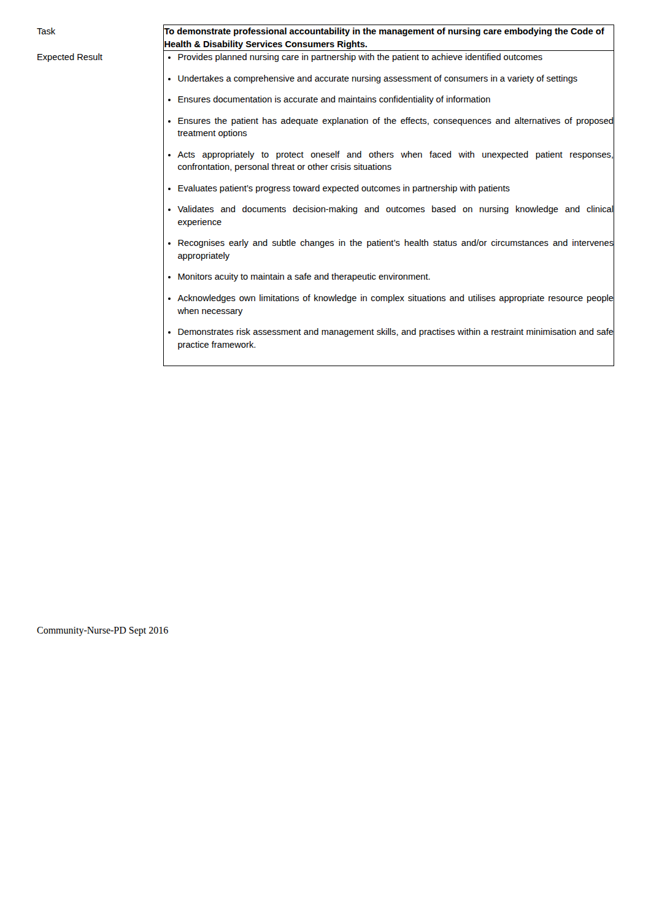| Task | To demonstrate professional accountability in the management of nursing care embodying the Code of Health & Disability Services Consumers Rights. |
| Expected Result | Provides planned nursing care in partnership with the patient to achieve identified outcomes Undertakes a comprehensive and accurate nursing assessment of consumers in a variety of settings Ensures documentation is accurate and maintains confidentiality of information Ensures the patient has adequate explanation of the effects, consequences and alternatives of proposed treatment options Acts appropriately to protect oneself and others when faced with unexpected patient responses, confrontation, personal threat or other crisis situations Evaluates patient’s progress toward expected outcomes in partnership with patients Validates and documents decision-making and outcomes based on nursing knowledge and clinical experience Recognises early and subtle changes in the patient’s health status and/or circumstances and intervenes appropriately Monitors acuity to maintain a safe and therapeutic environment. Acknowledges own limitations of knowledge in complex situations and utilises appropriate resource people when necessary Demonstrates risk assessment and management skills, and practises within a restraint minimisation and safe practice framework. |
Community-Nurse-PD Sept 2016